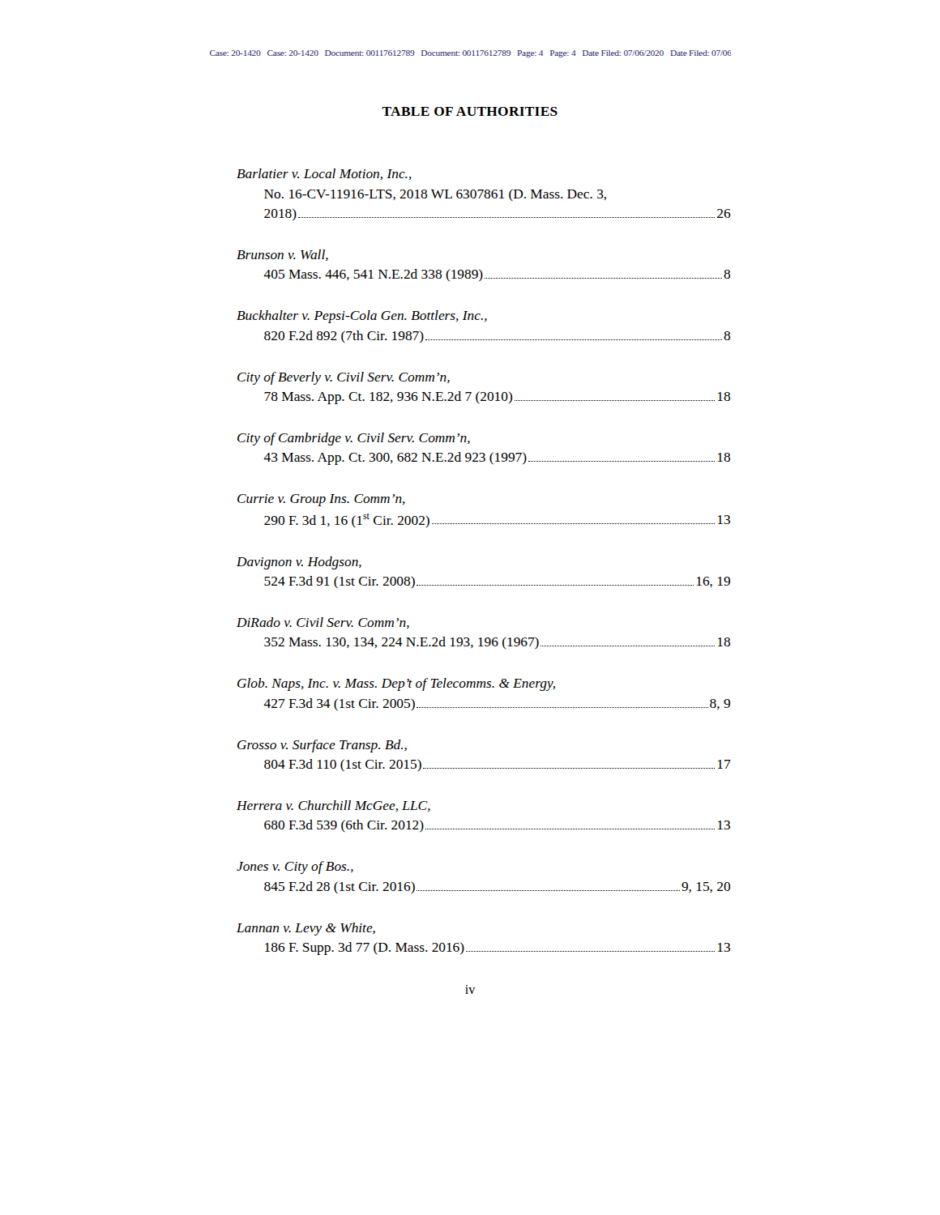Case: 20-1420 Case: 20-1420 Document: 00117612789 Document: 00117612789 Page: 4 Page: 4 Date Filed: 07/06/2020 Date Filed: 07/06/2020 Entry ID: 6353859624 Entry ID: 6353859624
TABLE OF AUTHORITIES
Barlatier v. Local Motion, Inc.,
No. 16-CV-11916-LTS, 2018 WL 6307861 (D. Mass. Dec. 3,
2018) 26
Brunson v. Wall,
405 Mass. 446, 541 N.E.2d 338 (1989) 8
Buckhalter v. Pepsi-Cola Gen. Bottlers, Inc.,
820 F.2d 892 (7th Cir. 1987) 8
City of Beverly v. Civil Serv. Comm’n,
78 Mass. App. Ct. 182, 936 N.E.2d 7 (2010) 18
City of Cambridge v. Civil Serv. Comm’n,
43 Mass. App. Ct. 300, 682 N.E.2d 923 (1997) 18
Currie v. Group Ins. Comm’n,
290 F. 3d 1, 16 (1st Cir. 2002) 13
Davignon v. Hodgson,
524 F.3d 91 (1st Cir. 2008) 16, 19
DiRado v. Civil Serv. Comm’n,
352 Mass. 130, 134, 224 N.E.2d 193, 196 (1967) 18
Glob. Naps, Inc. v. Mass. Dep’t of Telecomms. & Energy,
427 F.3d 34 (1st Cir. 2005) 8, 9
Grosso v. Surface Transp. Bd.,
804 F.3d 110 (1st Cir. 2015) 17
Herrera v. Churchill McGee, LLC,
680 F.3d 539 (6th Cir. 2012) 13
Jones v. City of Bos.,
845 F.2d 28 (1st Cir. 2016) 9, 15, 20
Lannan v. Levy & White,
186 F. Supp. 3d 77 (D. Mass. 2016) 13
iv